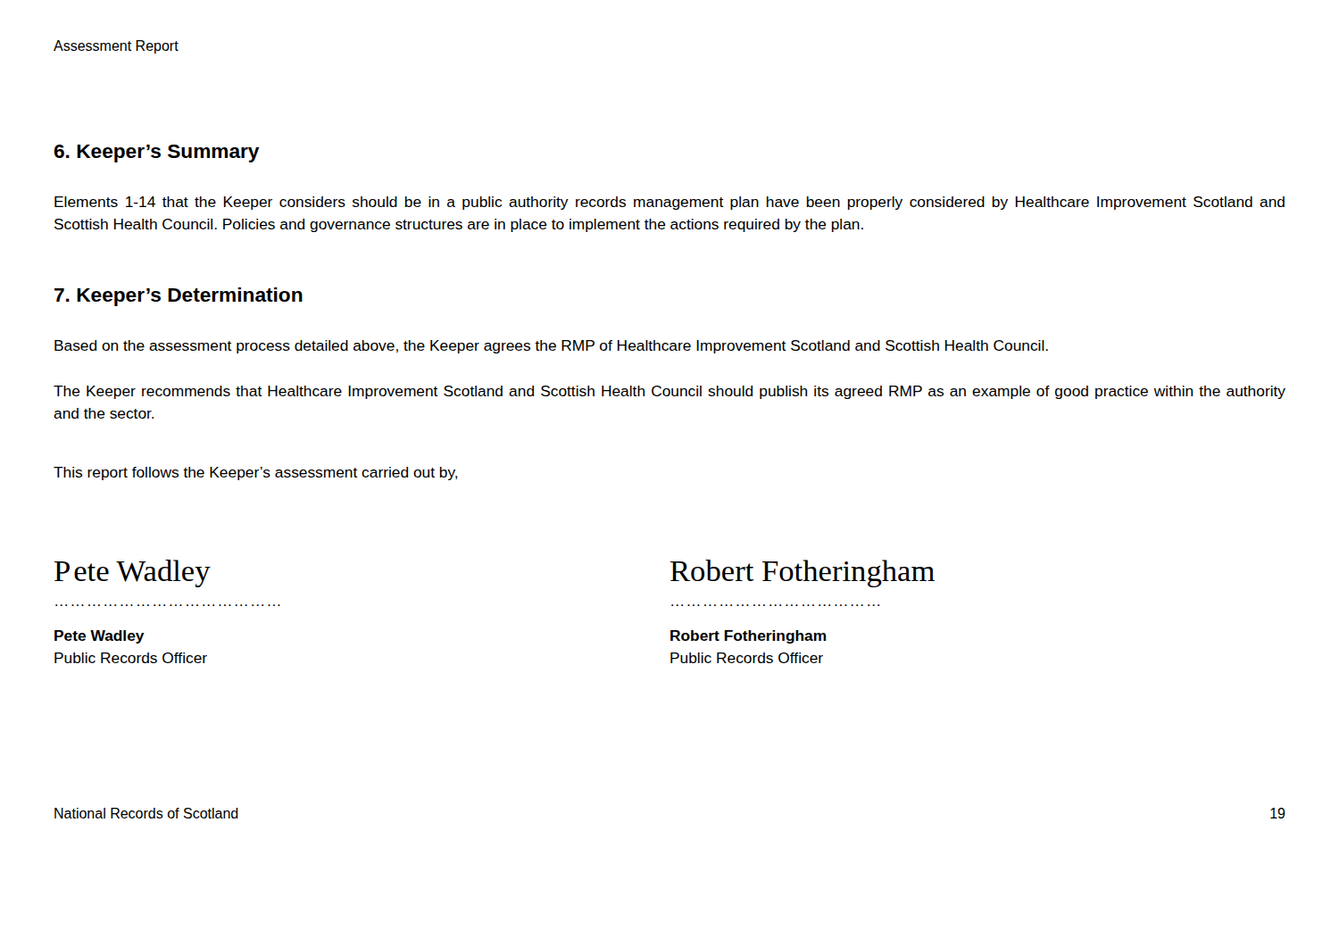Assessment Report
6. Keeper’s Summary
Elements 1-14 that the Keeper considers should be in a public authority records management plan have been properly considered by Healthcare Improvement Scotland and Scottish Health Council. Policies and governance structures are in place to implement the actions required by the plan.
7. Keeper’s Determination
Based on the assessment process detailed above, the Keeper agrees the RMP of Healthcare Improvement Scotland and Scottish Health Council.
The Keeper recommends that Healthcare Improvement Scotland and Scottish Health Council should publish its agreed RMP as an example of good practice within the authority and the sector.
This report follows the Keeper’s assessment carried out by,
| P ete Wadley …………………………………… Pete Wadley Public Records Officer | Robert Fotheringham ………………………………… Robert Fotheringham Public Records Officer |
National Records of Scotland 19